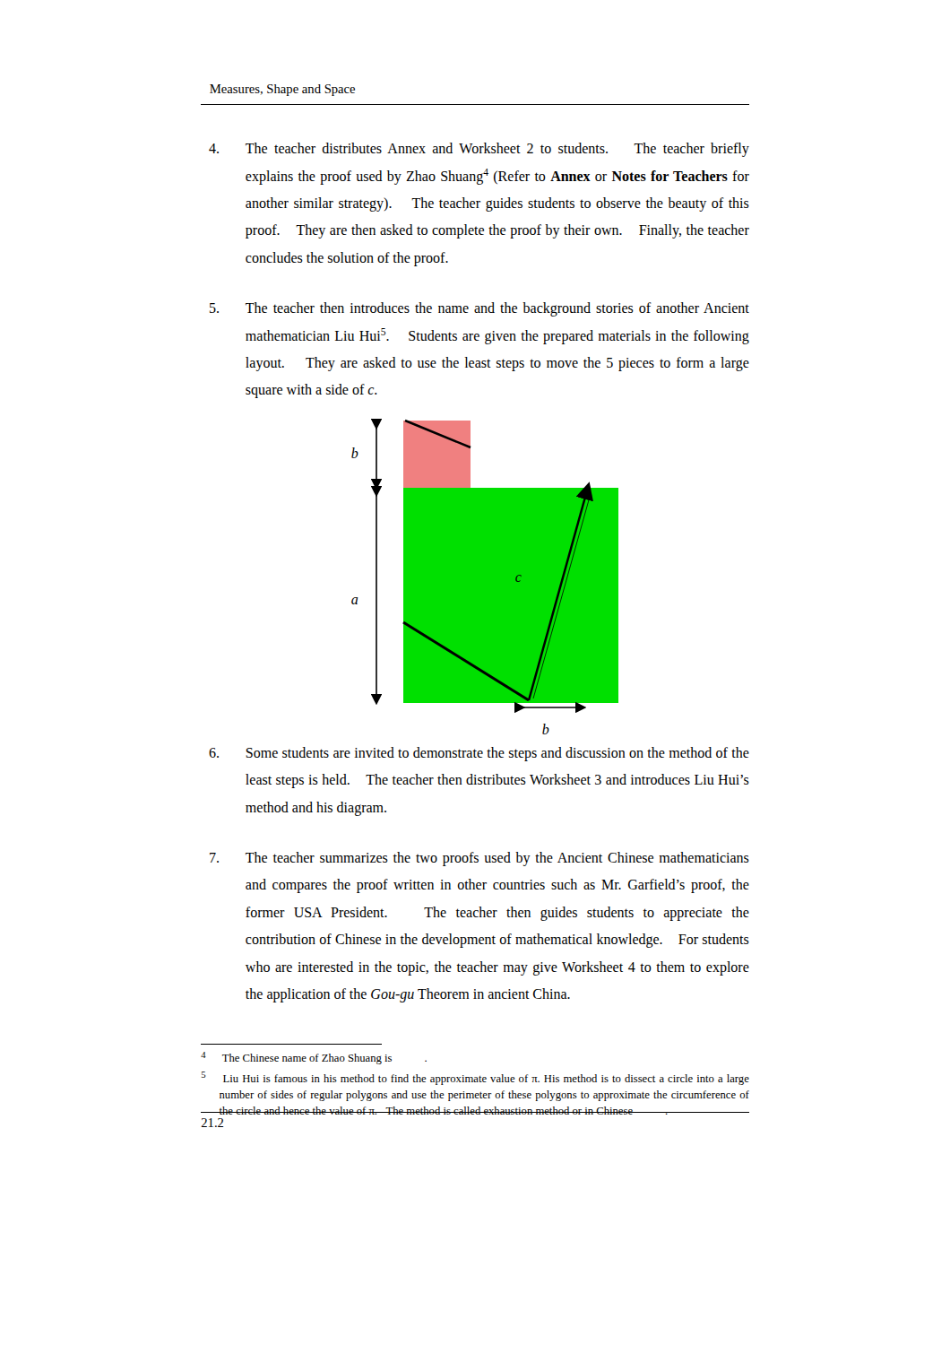Measures, Shape and Space
4. The teacher distributes Annex and Worksheet 2 to students. The teacher briefly explains the proof used by Zhao Shuang4 (Refer to Annex or Notes for Teachers for another similar strategy). The teacher guides students to observe the beauty of this proof. They are then asked to complete the proof by their own. Finally, the teacher concludes the solution of the proof.
5. The teacher then introduces the name and the background stories of another Ancient mathematician Liu Hui5. Students are given the prepared materials in the following layout. They are asked to use the least steps to move the 5 pieces to form a large square with a side of c.
b
a
c
b
6. Some students are invited to demonstrate the steps and discussion on the method of the least steps is held. The teacher then distributes Worksheet 3 and introduces Liu Hui’s method and his diagram.
7. The teacher summarizes the two proofs used by the Ancient Chinese mathematicians and compares the proof written in other countries such as Mr. Garfield’s proof, the former USA President. The teacher then guides students to appreciate the contribution of Chinese in the development of mathematical knowledge. For students who are interested in the topic, the teacher may give Worksheet 4 to them to explore the application of the Gou-gu Theorem in ancient China.
4 The Chinese name of Zhao Shuang is .
5 Liu Hui is famous in his method to find the approximate value of π. His method is to dissect a circle into a large number of sides of regular polygons and use the perimeter of these polygons to approximate the circumference of the circle and hence the value of π. The method is called exhaustion method or in Chinese .
21.2